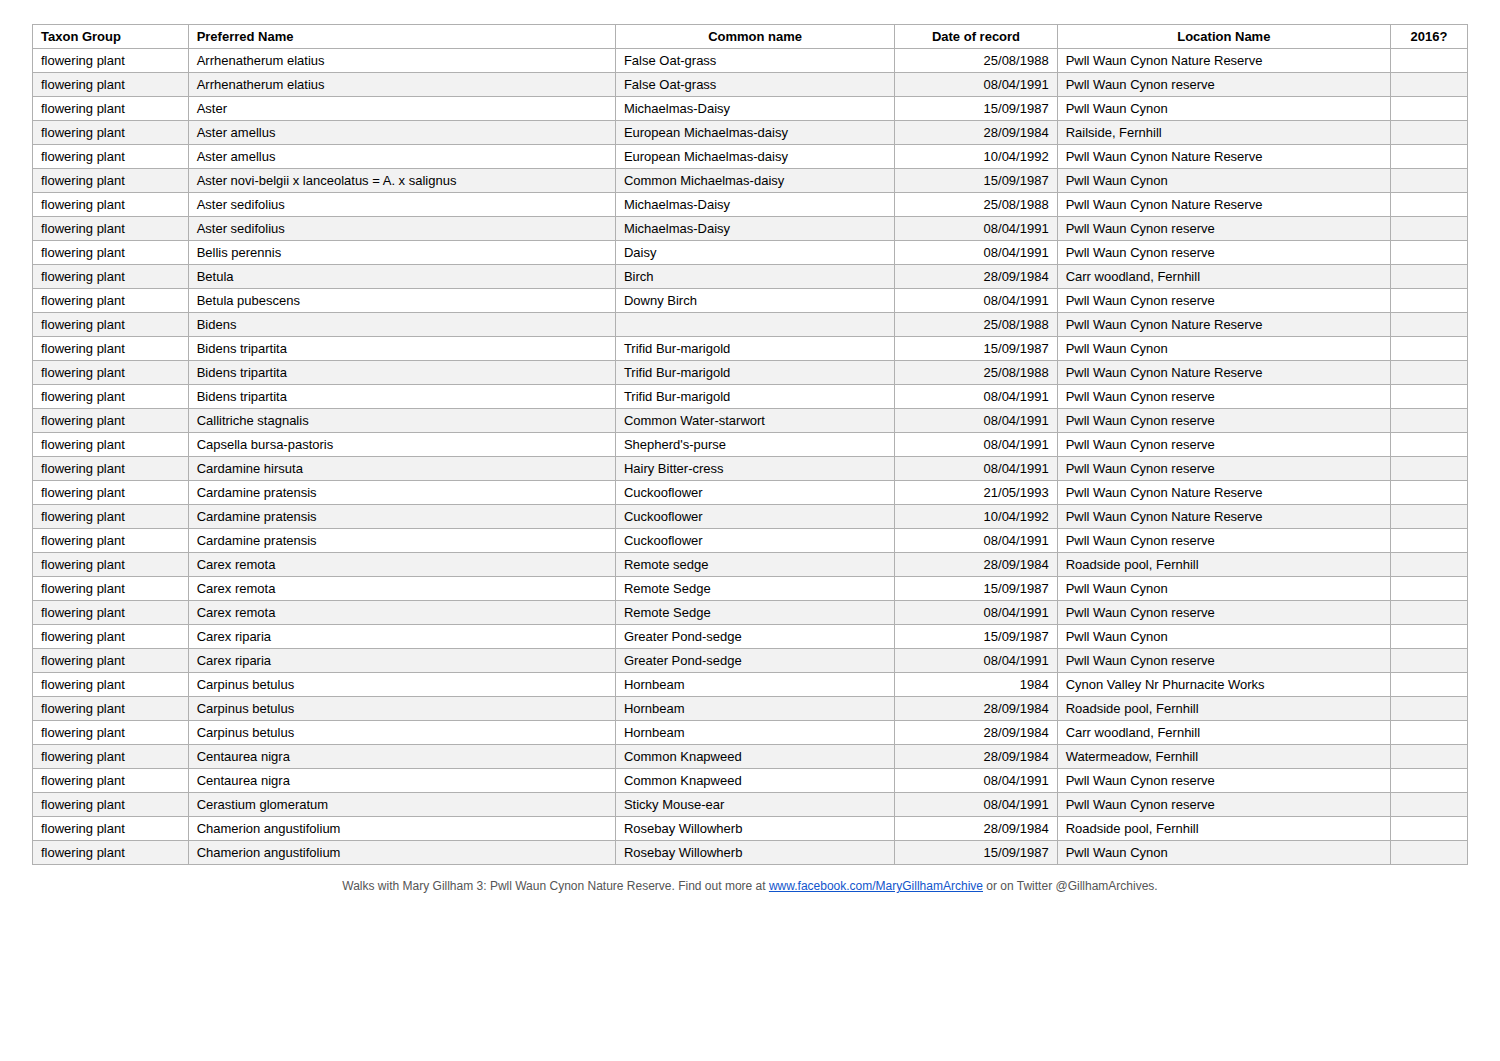Walks with Mary Gillham 3: Pwll Waun Cynon Nature Reserve. Find out more at www.facebook.com/MaryGillhamArchive or on Twitter @GillhamArchives.
| Taxon Group | Preferred Name | Common name | Date of record | Location Name | 2016? |
| --- | --- | --- | --- | --- | --- |
| flowering plant | Arrhenatherum elatius | False Oat-grass | 25/08/1988 | Pwll Waun Cynon Nature Reserve | |
| flowering plant | Arrhenatherum elatius | False Oat-grass | 08/04/1991 | Pwll Waun Cynon reserve | |
| flowering plant | Aster | Michaelmas-Daisy | 15/09/1987 | Pwll Waun Cynon | |
| flowering plant | Aster amellus | European Michaelmas-daisy | 28/09/1984 | Railside, Fernhill | |
| flowering plant | Aster amellus | European Michaelmas-daisy | 10/04/1992 | Pwll Waun Cynon Nature Reserve | |
| flowering plant | Aster novi-belgii x lanceolatus = A. x salignus | Common Michaelmas-daisy | 15/09/1987 | Pwll Waun Cynon | |
| flowering plant | Aster sedifolius | Michaelmas-Daisy | 25/08/1988 | Pwll Waun Cynon Nature Reserve | |
| flowering plant | Aster sedifolius | Michaelmas-Daisy | 08/04/1991 | Pwll Waun Cynon reserve | |
| flowering plant | Bellis perennis | Daisy | 08/04/1991 | Pwll Waun Cynon reserve | |
| flowering plant | Betula | Birch | 28/09/1984 | Carr woodland, Fernhill | |
| flowering plant | Betula pubescens | Downy Birch | 08/04/1991 | Pwll Waun Cynon reserve | |
| flowering plant | Bidens | | 25/08/1988 | Pwll Waun Cynon Nature Reserve | |
| flowering plant | Bidens tripartita | Trifid Bur-marigold | 15/09/1987 | Pwll Waun Cynon | |
| flowering plant | Bidens tripartita | Trifid Bur-marigold | 25/08/1988 | Pwll Waun Cynon Nature Reserve | |
| flowering plant | Bidens tripartita | Trifid Bur-marigold | 08/04/1991 | Pwll Waun Cynon reserve | |
| flowering plant | Callitriche stagnalis | Common Water-starwort | 08/04/1991 | Pwll Waun Cynon reserve | |
| flowering plant | Capsella bursa-pastoris | Shepherd's-purse | 08/04/1991 | Pwll Waun Cynon reserve | |
| flowering plant | Cardamine hirsuta | Hairy Bitter-cress | 08/04/1991 | Pwll Waun Cynon reserve | |
| flowering plant | Cardamine pratensis | Cuckooflower | 21/05/1993 | Pwll Waun Cynon Nature Reserve | |
| flowering plant | Cardamine pratensis | Cuckooflower | 10/04/1992 | Pwll Waun Cynon Nature Reserve | |
| flowering plant | Cardamine pratensis | Cuckooflower | 08/04/1991 | Pwll Waun Cynon reserve | |
| flowering plant | Carex remota | Remote sedge | 28/09/1984 | Roadside pool, Fernhill | |
| flowering plant | Carex remota | Remote Sedge | 15/09/1987 | Pwll Waun Cynon | |
| flowering plant | Carex remota | Remote Sedge | 08/04/1991 | Pwll Waun Cynon reserve | |
| flowering plant | Carex riparia | Greater Pond-sedge | 15/09/1987 | Pwll Waun Cynon | |
| flowering plant | Carex riparia | Greater Pond-sedge | 08/04/1991 | Pwll Waun Cynon reserve | |
| flowering plant | Carpinus betulus | Hornbeam | 1984 | Cynon Valley Nr Phurnacite Works | |
| flowering plant | Carpinus betulus | Hornbeam | 28/09/1984 | Roadside pool, Fernhill | |
| flowering plant | Carpinus betulus | Hornbeam | 28/09/1984 | Carr woodland, Fernhill | |
| flowering plant | Centaurea nigra | Common Knapweed | 28/09/1984 | Watermeadow, Fernhill | |
| flowering plant | Centaurea nigra | Common Knapweed | 08/04/1991 | Pwll Waun Cynon reserve | |
| flowering plant | Cerastium glomeratum | Sticky Mouse-ear | 08/04/1991 | Pwll Waun Cynon reserve | |
| flowering plant | Chamerion angustifolium | Rosebay Willowherb | 28/09/1984 | Roadside pool, Fernhill | |
| flowering plant | Chamerion angustifolium | Rosebay Willowherb | 15/09/1987 | Pwll Waun Cynon | |